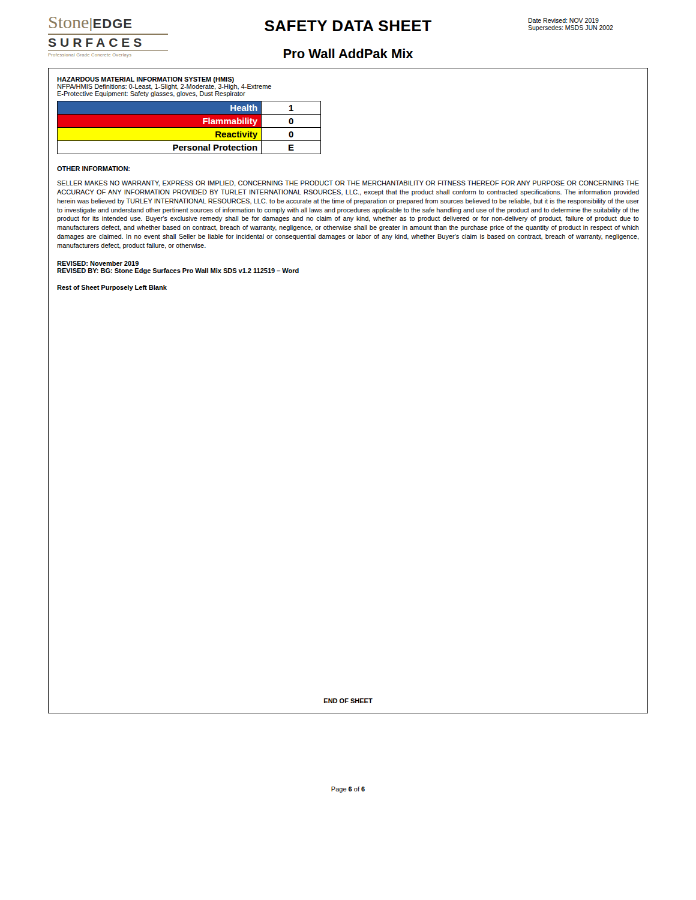Stone|EDGE
SURFACES
Professional Grade Concrete Overlays
SAFETY DATA SHEET
Pro Wall AddPak Mix
Date Revised: NOV 2019
Supersedes: MSDS JUN 2002
HAZARDOUS MATERIAL INFORMATION SYSTEM (HMIS)
NFPA/HMIS Definitions: 0-Least, 1-Slight, 2-Moderate, 3-High, 4-Extreme
E-Protective Equipment: Safety glasses, gloves, Dust Respirator
| Health | 1 |
| Flammability | 0 |
| Reactivity | 0 |
| Personal Protection | E |
OTHER INFORMATION:
SELLER MAKES NO WARRANTY, EXPRESS OR IMPLIED, CONCERNING THE PRODUCT OR THE MERCHANTABILITY OR FITNESS THEREOF FOR ANY PURPOSE OR CONCERNING THE ACCURACY OF ANY INFORMATION PROVIDED BY TURLET INTERNATIONAL RSOURCES, LLC., except that the product shall conform to contracted specifications. The information provided herein was believed by TURLEY INTERNATIONAL RESOURCES, LLC. to be accurate at the time of preparation or prepared from sources believed to be reliable, but it is the responsibility of the user to investigate and understand other pertinent sources of information to comply with all laws and procedures applicable to the safe handling and use of the product and to determine the suitability of the product for its intended use. Buyer's exclusive remedy shall be for damages and no claim of any kind, whether as to product delivered or for non-delivery of product, failure of product due to manufacturers defect, and whether based on contract, breach of warranty, negligence, or otherwise shall be greater in amount than the purchase price of the quantity of product in respect of which damages are claimed. In no event shall Seller be liable for incidental or consequential damages or labor of any kind, whether Buyer's claim is based on contract, breach of warranty, negligence, manufacturers defect, product failure, or otherwise.
REVISED: November 2019
REVISED BY: BG: Stone Edge Surfaces Pro Wall Mix SDS v1.2 112519 – Word
Rest of Sheet Purposely Left Blank
END OF SHEET
Page 6 of 6